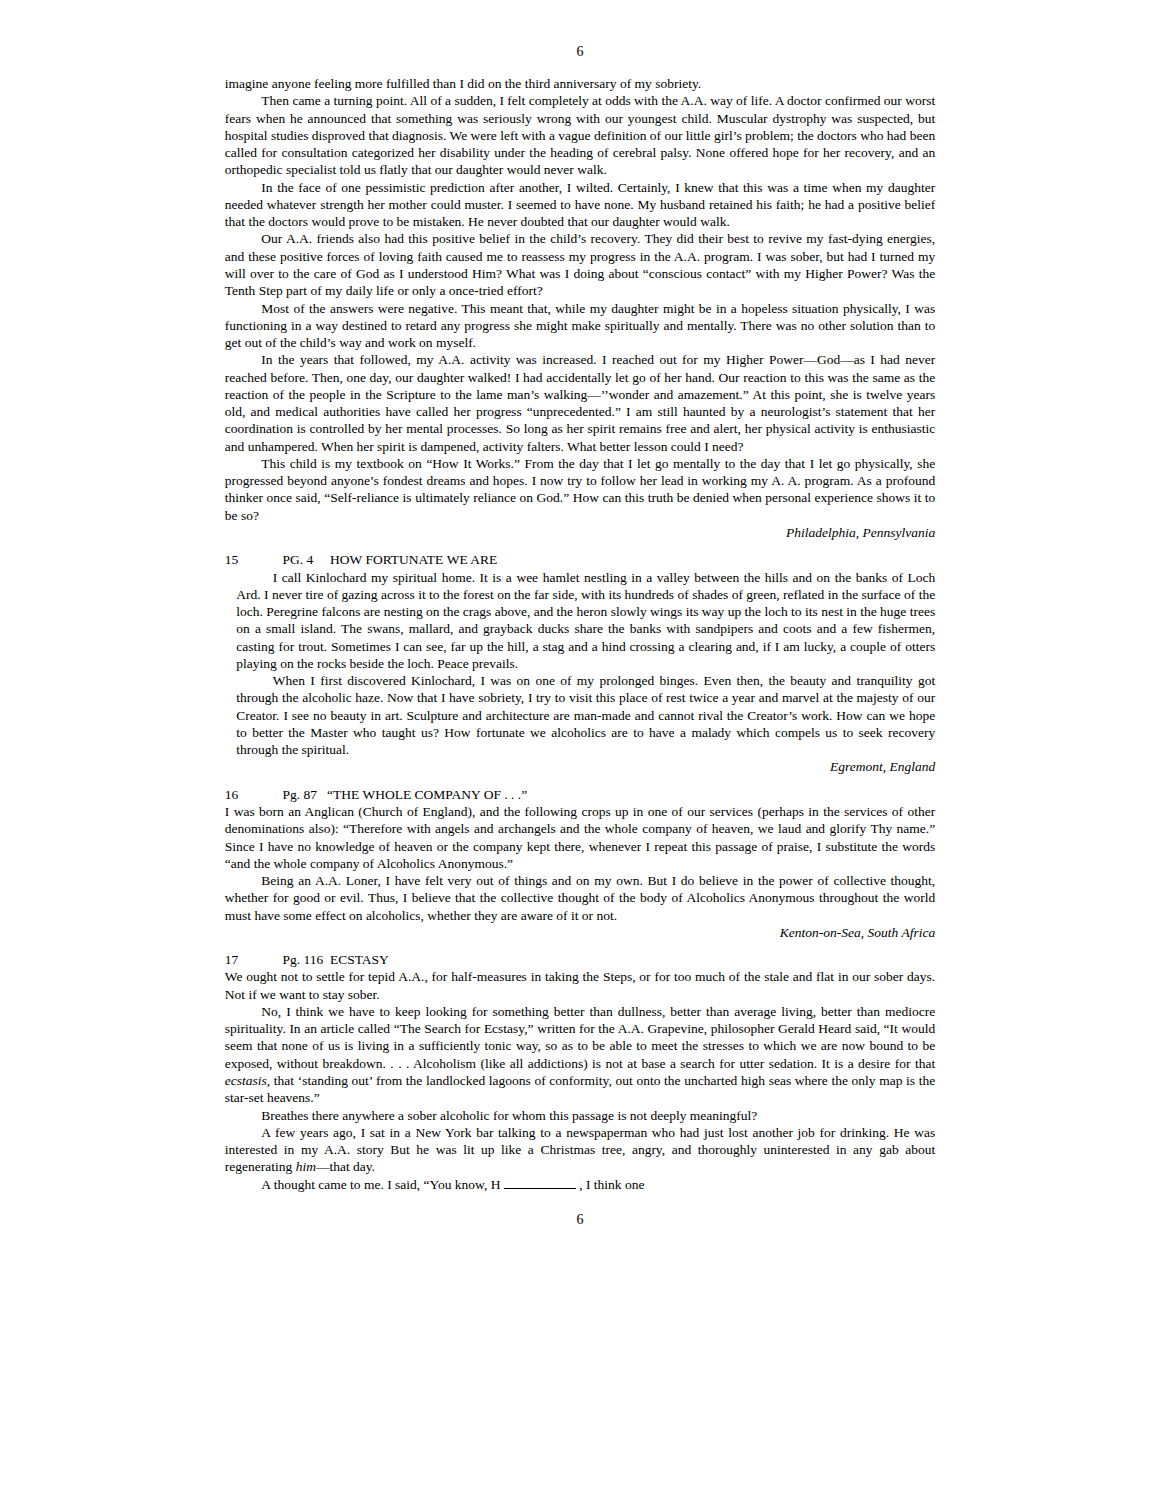6
imagine anyone feeling more fulfilled than I did on the third anniversary of my sobriety.
Then came a turning point. All of a sudden, I felt completely at odds with the A.A. way of life. A doctor confirmed our worst fears when he announced that something was seriously wrong with our youngest child. Muscular dystrophy was suspected, but hospital studies disproved that diagnosis. We were left with a vague definition of our little girl’s problem; the doctors who had been called for consultation categorized her disability under the heading of cerebral palsy. None offered hope for her recovery, and an orthopedic specialist told us flatly that our daughter would never walk.
In the face of one pessimistic prediction after another, I wilted. Certainly, I knew that this was a time when my daughter needed whatever strength her mother could muster. I seemed to have none. My husband retained his faith; he had a positive belief that the doctors would prove to be mistaken. He never doubted that our daughter would walk.
Our A.A. friends also had this positive belief in the child’s recovery. They did their best to revive my fast-dying energies, and these positive forces of loving faith caused me to reassess my progress in the A.A. program. I was sober, but had I turned my will over to the care of God as I understood Him? What was I doing about “conscious contact” with my Higher Power? Was the Tenth Step part of my daily life or only a once-tried effort?
Most of the answers were negative. This meant that, while my daughter might be in a hopeless situation physically, I was functioning in a way destined to retard any progress she might make spiritually and mentally. There was no other solution than to get out of the child’s way and work on myself.
In the years that followed, my A.A. activity was increased. I reached out for my Higher Power—God—as I had never reached before. Then, one day, our daughter walked! I had accidentally let go of her hand. Our reaction to this was the same as the reaction of the people in the Scripture to the lame man’s walking—’’wonder and amazement.” At this point, she is twelve years old, and medical authorities have called her progress “unprecedented.” I am still haunted by a neurologist’s statement that her coordination is controlled by her mental processes. So long as her spirit remains free and alert, her physical activity is enthusiastic and unhampered. When her spirit is dampened, activity falters. What better lesson could I need?
This child is my textbook on “How It Works.” From the day that I let go mentally to the day that I let go physically, she progressed beyond anyone’s fondest dreams and hopes. I now try to follow her lead in working my A. A. program. As a profound thinker once said, “Self-reliance is ultimately reliance on God.” How can this truth be denied when personal experience shows it to be so?
Philadelphia, Pennsylvania
15 PG. 4 HOW FORTUNATE WE ARE
I call Kinlochard my spiritual home. It is a wee hamlet nestling in a valley between the hills and on the banks of Loch Ard. I never tire of gazing across it to the forest on the far side, with its hundreds of shades of green, reflated in the surface of the loch. Peregrine falcons are nesting on the crags above, and the heron slowly wings its way up the loch to its nest in the huge trees on a small island. The swans, mallard, and grayback ducks share the banks with sandpipers and coots and a few fishermen, casting for trout. Sometimes I can see, far up the hill, a stag and a hind crossing a clearing and, if I am lucky, a couple of otters playing on the rocks beside the loch. Peace prevails.
When I first discovered Kinlochard, I was on one of my prolonged binges. Even then, the beauty and tranquility got through the alcoholic haze. Now that I have sobriety, I try to visit this place of rest twice a year and marvel at the majesty of our Creator. I see no beauty in art. Sculpture and architecture are man-made and cannot rival the Creator’s work. How can we hope to better the Master who taught us? How fortunate we alcoholics are to have a malady which compels us to seek recovery through the spiritual.
Egremont, England
16 Pg. 87 “THE WHOLE COMPANY OF . . .”
I was born an Anglican (Church of England), and the following crops up in one of our services (perhaps in the services of other denominations also): “Therefore with angels and archangels and the whole company of heaven, we laud and glorify Thy name.” Since I have no knowledge of heaven or the company kept there, whenever I repeat this passage of praise, I substitute the words “and the whole company of Alcoholics Anonymous.”
Being an A.A. Loner, I have felt very out of things and on my own. But I do believe in the power of collective thought, whether for good or evil. Thus, I believe that the collective thought of the body of Alcoholics Anonymous throughout the world must have some effect on alcoholics, whether they are aware of it or not.
Kenton-on-Sea, South Africa
17 Pg. 116 ECSTASY
We ought not to settle for tepid A.A., for half-measures in taking the Steps, or for too much of the stale and flat in our sober days. Not if we want to stay sober.
No, I think we have to keep looking for something better than dullness, better than average living, better than mediocre spirituality. In an article called “The Search for Ecstasy,” written for the A.A. Grapevine, philosopher Gerald Heard said, “It would seem that none of us is living in a sufficiently tonic way, so as to be able to meet the stresses to which we are now bound to be exposed, without breakdown. . . . Alcoholism (like all addictions) is not at base a search for utter sedation. It is a desire for that ecstasis, that ‘standing out’ from the landlocked lagoons of conformity, out onto the uncharted high seas where the only map is the star-set heavens.”
Breathes there anywhere a sober alcoholic for whom this passage is not deeply meaningful?
A few years ago, I sat in a New York bar talking to a newspaperman who had just lost another job for drinking. He was interested in my A.A. story But he was lit up like a Christmas tree, angry, and thoroughly uninterested in any gab about regenerating him—that day.
A thought came to me. I said, “You know, H , I think one
6